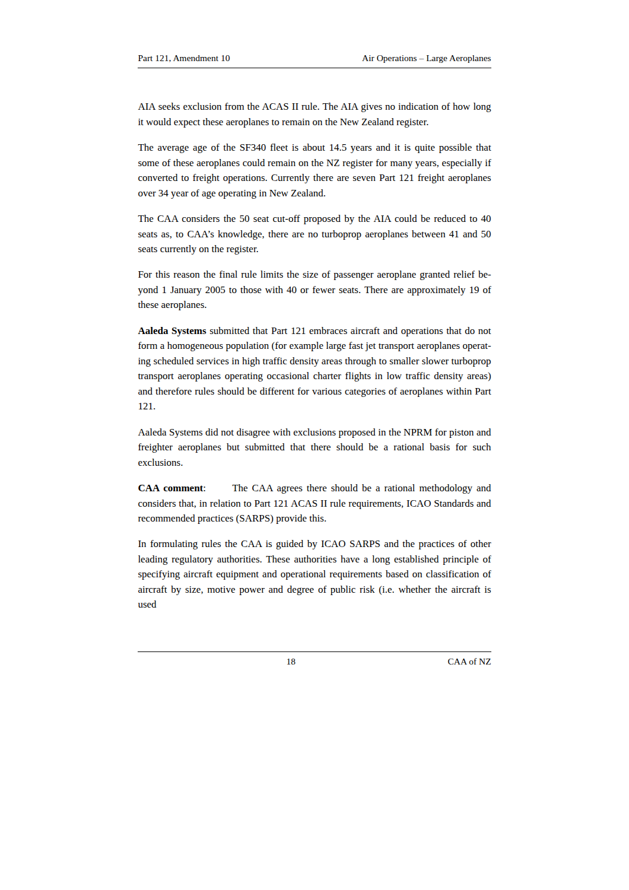Part 121, Amendment 10 Air Operations – Large Aeroplanes
AIA seeks exclusion from the ACAS II rule. The AIA gives no indication of how long it would expect these aeroplanes to remain on the New Zealand register.
The average age of the SF340 fleet is about 14.5 years and it is quite possible that some of these aeroplanes could remain on the NZ register for many years, especially if converted to freight operations. Currently there are seven Part 121 freight aeroplanes over 34 year of age operating in New Zealand.
The CAA considers the 50 seat cut-off proposed by the AIA could be reduced to 40 seats as, to CAA’s knowledge, there are no turboprop aeroplanes between 41 and 50 seats currently on the register.
For this reason the final rule limits the size of passenger aeroplane granted relief beyond 1 January 2005 to those with 40 or fewer seats. There are approximately 19 of these aeroplanes.
Aaleda Systems submitted that Part 121 embraces aircraft and operations that do not form a homogeneous population (for example large fast jet transport aeroplanes operating scheduled services in high traffic density areas through to smaller slower turboprop transport aeroplanes operating occasional charter flights in low traffic density areas) and therefore rules should be different for various categories of aeroplanes within Part 121.
Aaleda Systems did not disagree with exclusions proposed in the NPRM for piston and freighter aeroplanes but submitted that there should be a rational basis for such exclusions.
CAA comment: The CAA agrees there should be a rational methodology and considers that, in relation to Part 121 ACAS II rule requirements, ICAO Standards and recommended practices (SARPS) provide this.
In formulating rules the CAA is guided by ICAO SARPS and the practices of other leading regulatory authorities. These authorities have a long established principle of specifying aircraft equipment and operational requirements based on classification of aircraft by size, motive power and degree of public risk (i.e. whether the aircraft is used
18 CAA of NZ